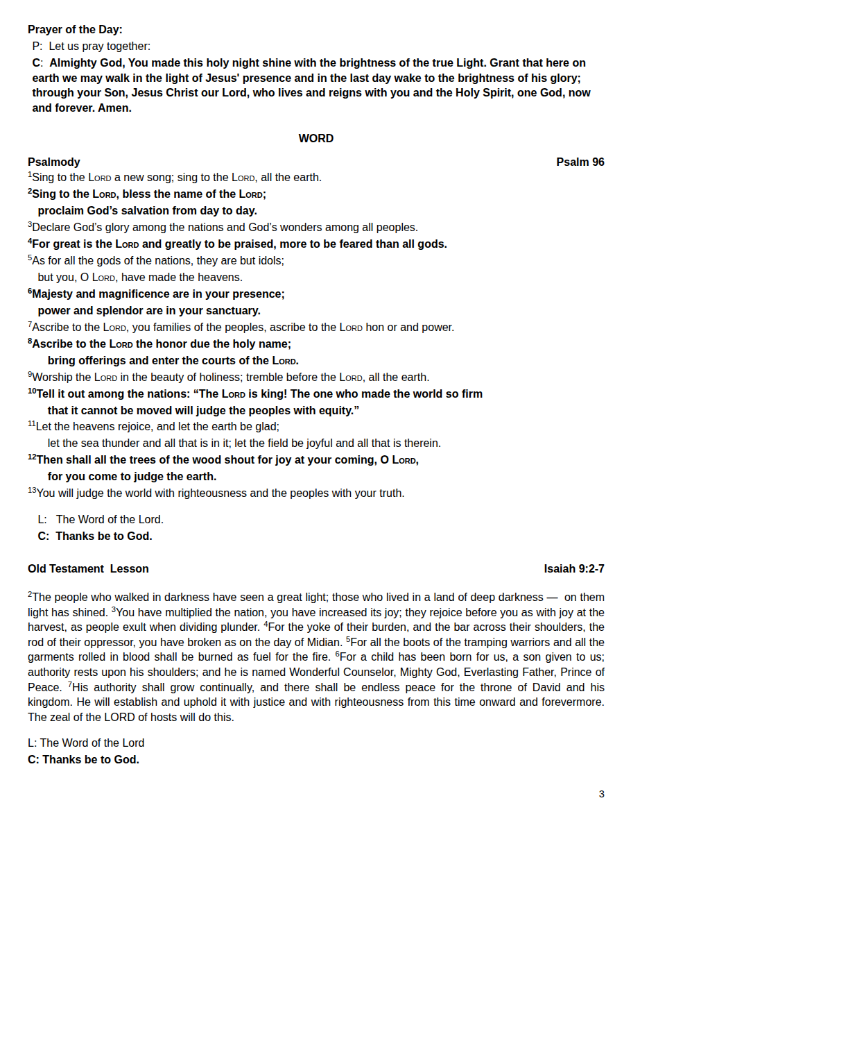Prayer of the Day:
P: Let us pray together:
C: Almighty God, You made this holy night shine with the brightness of the true Light. Grant that here on earth we may walk in the light of Jesus' presence and in the last day wake to the brightness of his glory; through your Son, Jesus Christ our Lord, who lives and reigns with you and the Holy Spirit, one God, now and forever. Amen.
WORD
Psalmody Psalm 96
1Sing to the Lord a new song; sing to the Lord, all the earth.
2Sing to the Lord, bless the name of the Lord;
proclaim God’s salvation from day to day.
3Declare God’s glory among the nations and God’s wonders among all peoples.
4For great is the Lord and greatly to be praised, more to be feared than all gods.
5As for all the gods of the nations, they are but idols;
but you, O Lord, have made the heavens.
6Majesty and magnificence are in your presence;
power and splendor are in your sanctuary.
7Ascribe to the Lord, you families of the peoples, ascribe to the Lord hon or and power.
8Ascribe to the Lord the honor due the holy name;
bring offerings and enter the courts of the Lord.
9Worship the Lord in the beauty of holiness; tremble before the Lord, all the earth.
10Tell it out among the nations: “The Lord is king! The one who made the world so firm
that it cannot be moved will judge the peoples with equity.”
11Let the heavens rejoice, and let the earth be glad;
let the sea thunder and all that is in it; let the field be joyful and all that is therein.
12Then shall all the trees of the wood shout for joy at your coming, O Lord,
for you come to judge the earth.
13You will judge the world with righteousness and the peoples with your truth.
L: The Word of the Lord.
C: Thanks be to God.
Old Testament Lesson Isaiah 9:2-7
2The people who walked in darkness have seen a great light; those who lived in a land of deep darkness — on them light has shined. 3You have multiplied the nation, you have increased its joy; they rejoice before you as with joy at the harvest, as people exult when dividing plunder. 4For the yoke of their burden, and the bar across their shoulders, the rod of their oppressor, you have broken as on the day of Midian. 5For all the boots of the tramping warriors and all the garments rolled in blood shall be burned as fuel for the fire. 6For a child has been born for us, a son given to us; authority rests upon his shoulders; and he is named Wonderful Counselor, Mighty God, Everlasting Father, Prince of Peace. 7His authority shall grow continually, and there shall be endless peace for the throne of David and his kingdom. He will establish and uphold it with justice and with righteousness from this time onward and forevermore. The zeal of the LORD of hosts will do this.
L: The Word of the Lord
C: Thanks be to God.
3